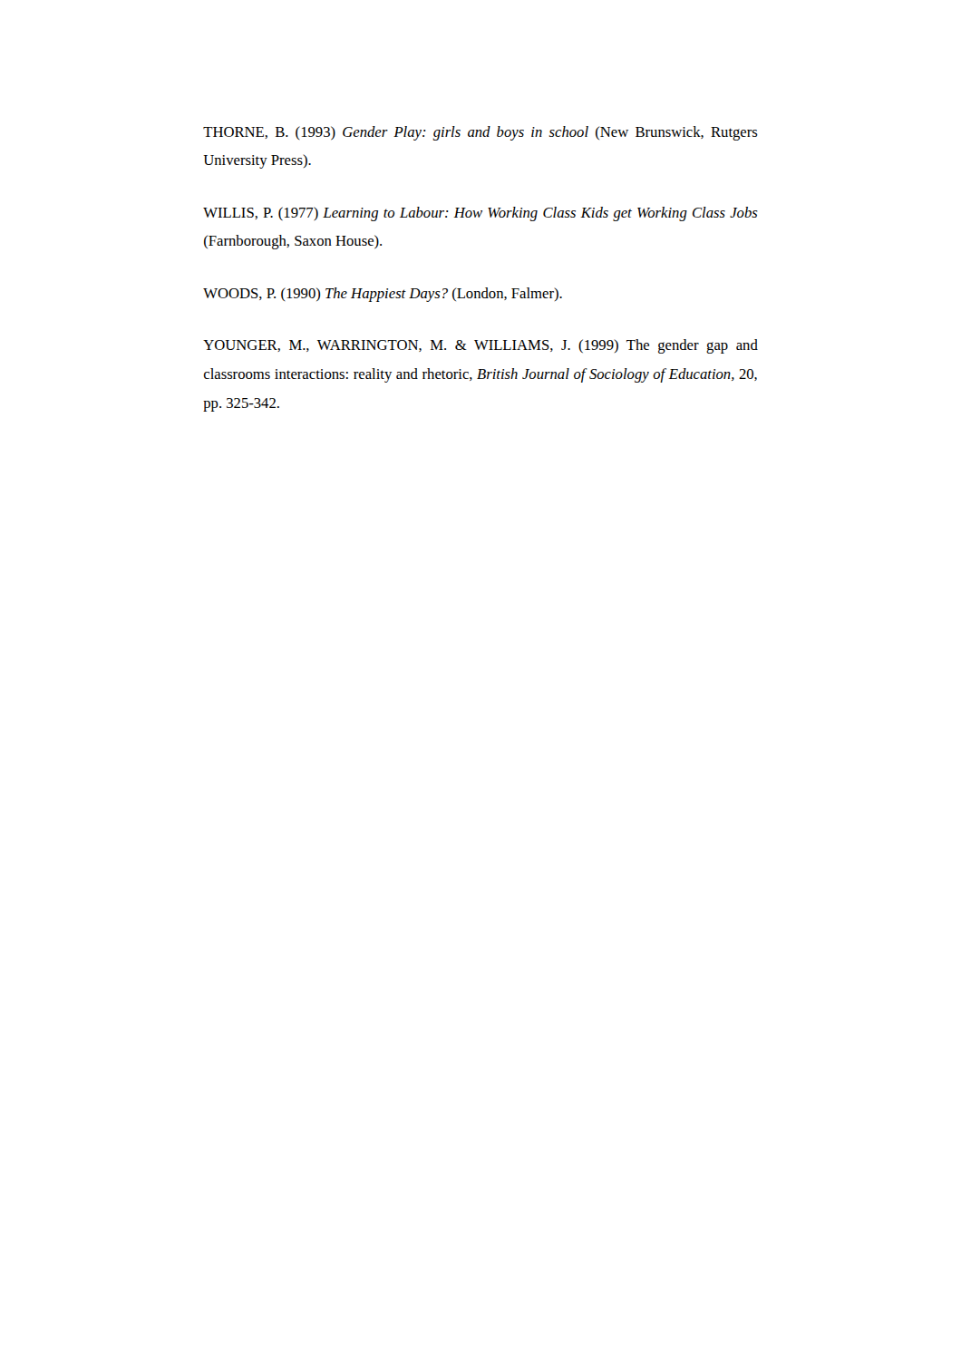THORNE, B. (1993) Gender Play: girls and boys in school (New Brunswick, Rutgers University Press).
WILLIS, P. (1977) Learning to Labour: How Working Class Kids get Working Class Jobs (Farnborough, Saxon House).
WOODS, P. (1990) The Happiest Days? (London, Falmer).
YOUNGER, M., WARRINGTON, M. & WILLIAMS, J. (1999) The gender gap and classrooms interactions: reality and rhetoric, British Journal of Sociology of Education, 20, pp. 325-342.